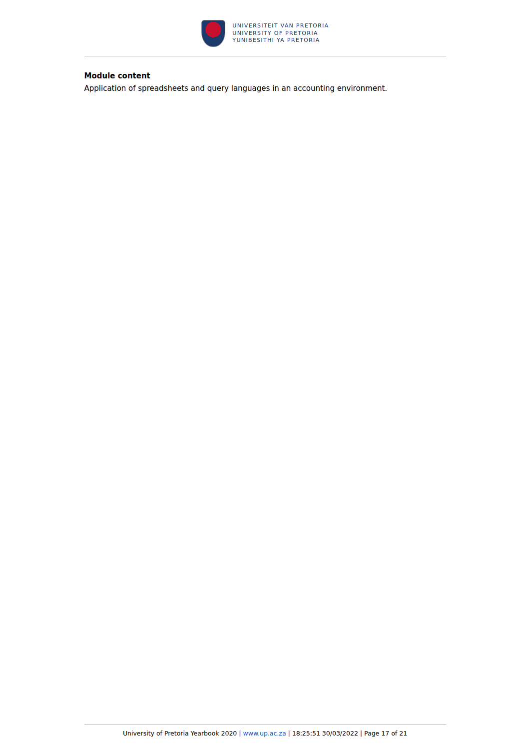UNIVERSITEIT VAN PRETORIA
UNIVERSITY OF PRETORIA
YUNIBESITHI YA PRETORIA
Module content
Application of spreadsheets and query languages in an accounting environment.
University of Pretoria Yearbook 2020 | www.up.ac.za | 18:25:51 30/03/2022 | Page 17 of 21